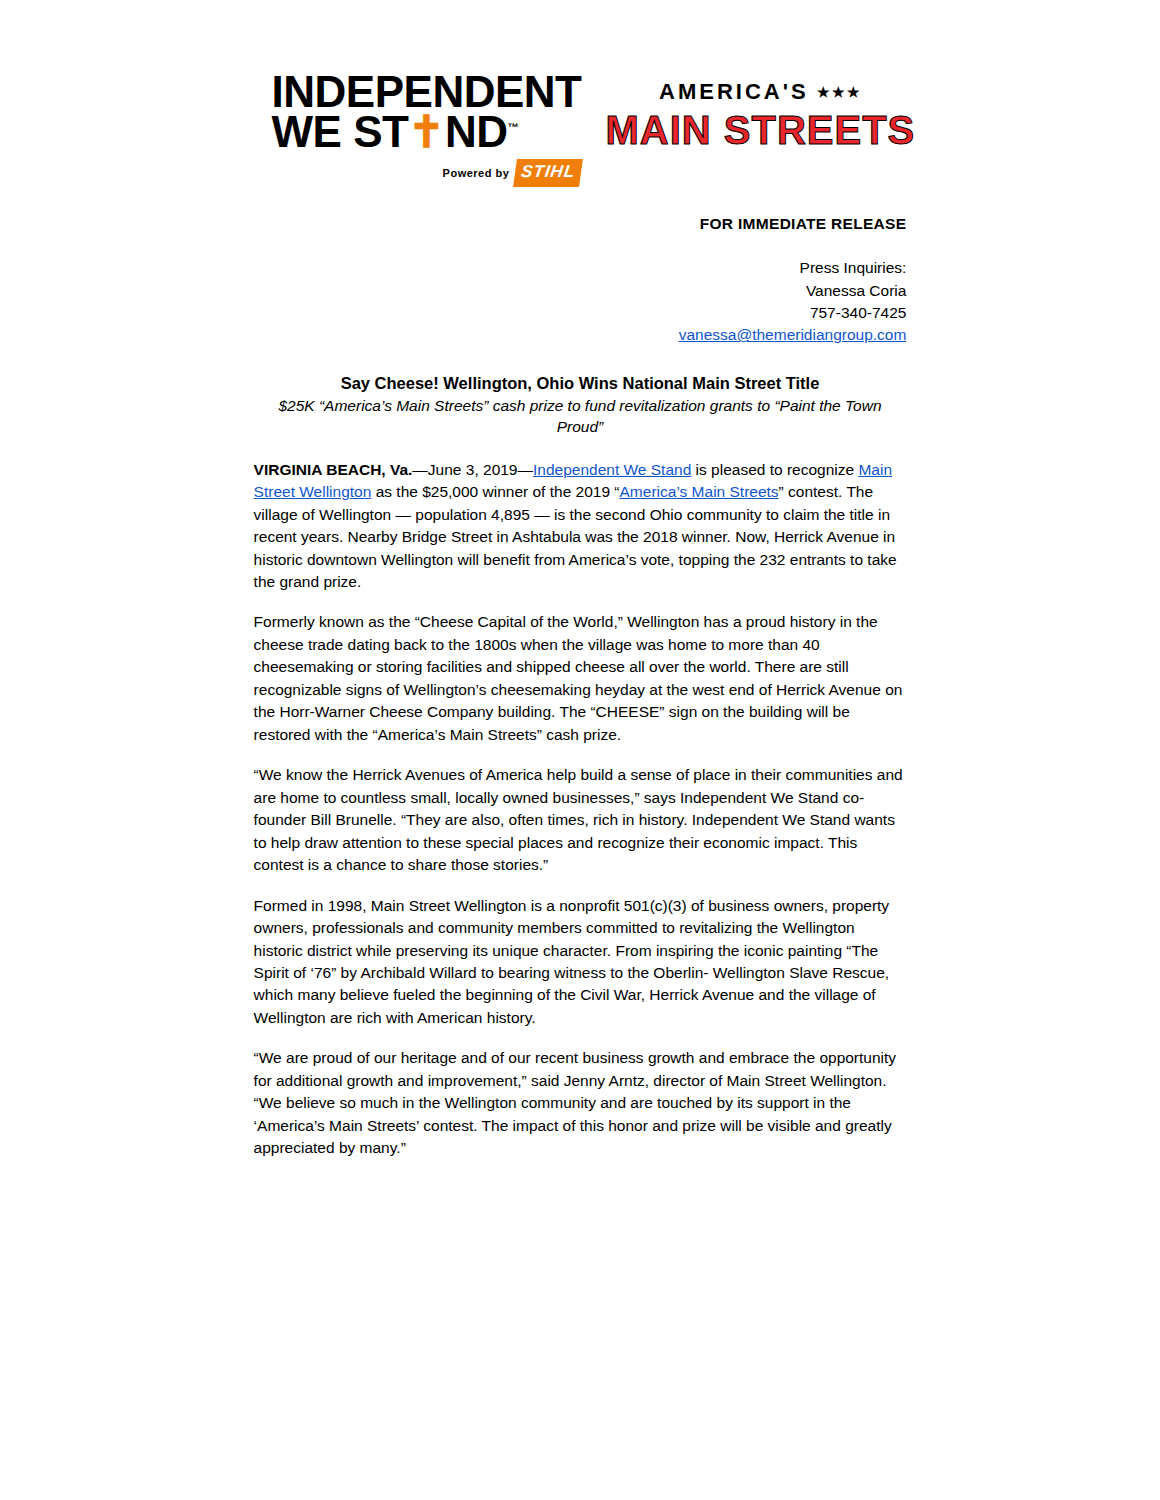INDEPENDENT WE ST✝ND™
Powered bySTIHL
AMERICA'S ★★★
MAIN STREETS
FOR IMMEDIATE RELEASE
Press Inquiries:
Vanessa Coria
757-340-7425
vanessa@themeridiangroup.com
Say Cheese! Wellington, Ohio Wins National Main Street Title
$25K “America’s Main Streets” cash prize to fund revitalization grants to “Paint the Town Proud”
VIRGINIA BEACH, Va.—June 3, 2019—Independent We Stand is pleased to recognize Main Street Wellington as the $25,000 winner of the 2019 “America’s Main Streets” contest. The village of Wellington — population 4,895 — is the second Ohio community to claim the title in recent years. Nearby Bridge Street in Ashtabula was the 2018 winner. Now, Herrick Avenue in historic downtown Wellington will benefit from America’s vote, topping the 232 entrants to take the grand prize.
Formerly known as the “Cheese Capital of the World,” Wellington has a proud history in the cheese trade dating back to the 1800s when the village was home to more than 40 cheesemaking or storing facilities and shipped cheese all over the world. There are still recognizable signs of Wellington’s cheesemaking heyday at the west end of Herrick Avenue on the Horr-Warner Cheese Company building. The “CHEESE” sign on the building will be restored with the “America’s Main Streets” cash prize.
“We know the Herrick Avenues of America help build a sense of place in their communities and are home to countless small, locally owned businesses,” says Independent We Stand co-founder Bill Brunelle. “They are also, often times, rich in history. Independent We Stand wants to help draw attention to these special places and recognize their economic impact. This contest is a chance to share those stories.”
Formed in 1998, Main Street Wellington is a nonprofit 501(c)(3) of business owners, property owners, professionals and community members committed to revitalizing the Wellington historic district while preserving its unique character. From inspiring the iconic painting “The Spirit of ‘76” by Archibald Willard to bearing witness to the Oberlin- Wellington Slave Rescue, which many believe fueled the beginning of the Civil War, Herrick Avenue and the village of Wellington are rich with American history.
“We are proud of our heritage and of our recent business growth and embrace the opportunity for additional growth and improvement,” said Jenny Arntz, director of Main Street Wellington. “We believe so much in the Wellington community and are touched by its support in the ‘America’s Main Streets’ contest. The impact of this honor and prize will be visible and greatly appreciated by many.”